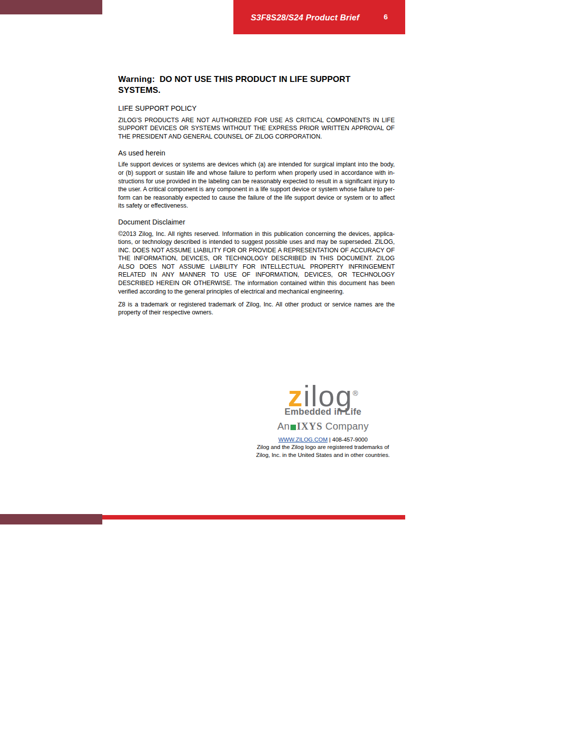S3F8S28/S24 Product Brief
6
Warning: DO NOT USE THIS PRODUCT IN LIFE SUPPORT SYSTEMS.
LIFE SUPPORT POLICY
ZILOG'S PRODUCTS ARE NOT AUTHORIZED FOR USE AS CRITICAL COMPONENTS IN LIFE SUPPORT DEVICES OR SYSTEMS WITHOUT THE EXPRESS PRIOR WRITTEN APPROVAL OF THE PRESIDENT AND GENERAL COUNSEL OF ZILOG CORPORATION.
As used herein
Life support devices or systems are devices which (a) are intended for surgical implant into the body, or (b) support or sustain life and whose failure to perform when properly used in accordance with instructions for use provided in the labeling can be reasonably expected to result in a significant injury to the user. A critical component is any component in a life support device or system whose failure to perform can be reasonably expected to cause the failure of the life support device or system or to affect its safety or effectiveness.
Document Disclaimer
©2013 Zilog, Inc. All rights reserved. Information in this publication concerning the devices, applications, or technology described is intended to suggest possible uses and may be superseded. ZILOG, INC. DOES NOT ASSUME LIABILITY FOR OR PROVIDE A REPRESENTATION OF ACCURACY OF THE INFORMATION, DEVICES, OR TECHNOLOGY DESCRIBED IN THIS DOCUMENT. ZILOG ALSO DOES NOT ASSUME LIABILITY FOR INTELLECTUAL PROPERTY INFRINGEMENT RELATED IN ANY MANNER TO USE OF INFORMATION, DEVICES, OR TECHNOLOGY DESCRIBED HEREIN OR OTHERWISE. The information contained within this document has been verified according to the general principles of electrical and mechanical engineering.
Z8 is a trademark or registered trademark of Zilog, Inc. All other product or service names are the property of their respective owners.
zilog®
Embedded in Life
An IXYS Company
WWW.ZILOG.COM | 408-457-9000
Zilog and the Zilog logo are registered trademarks of
Zilog, Inc. in the United States and in other countries.